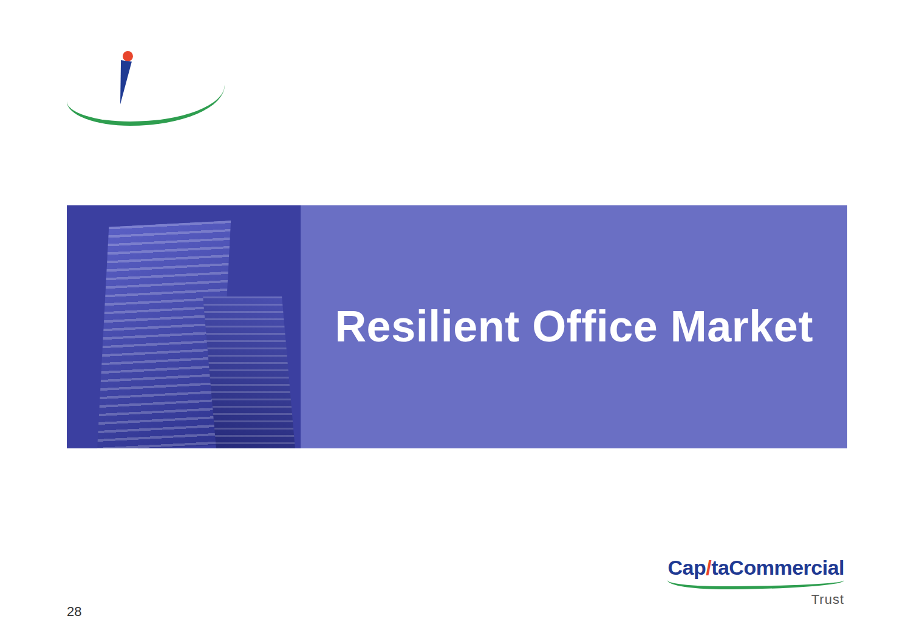Resilient Office Market
Cap/taCommercial
Trust
28